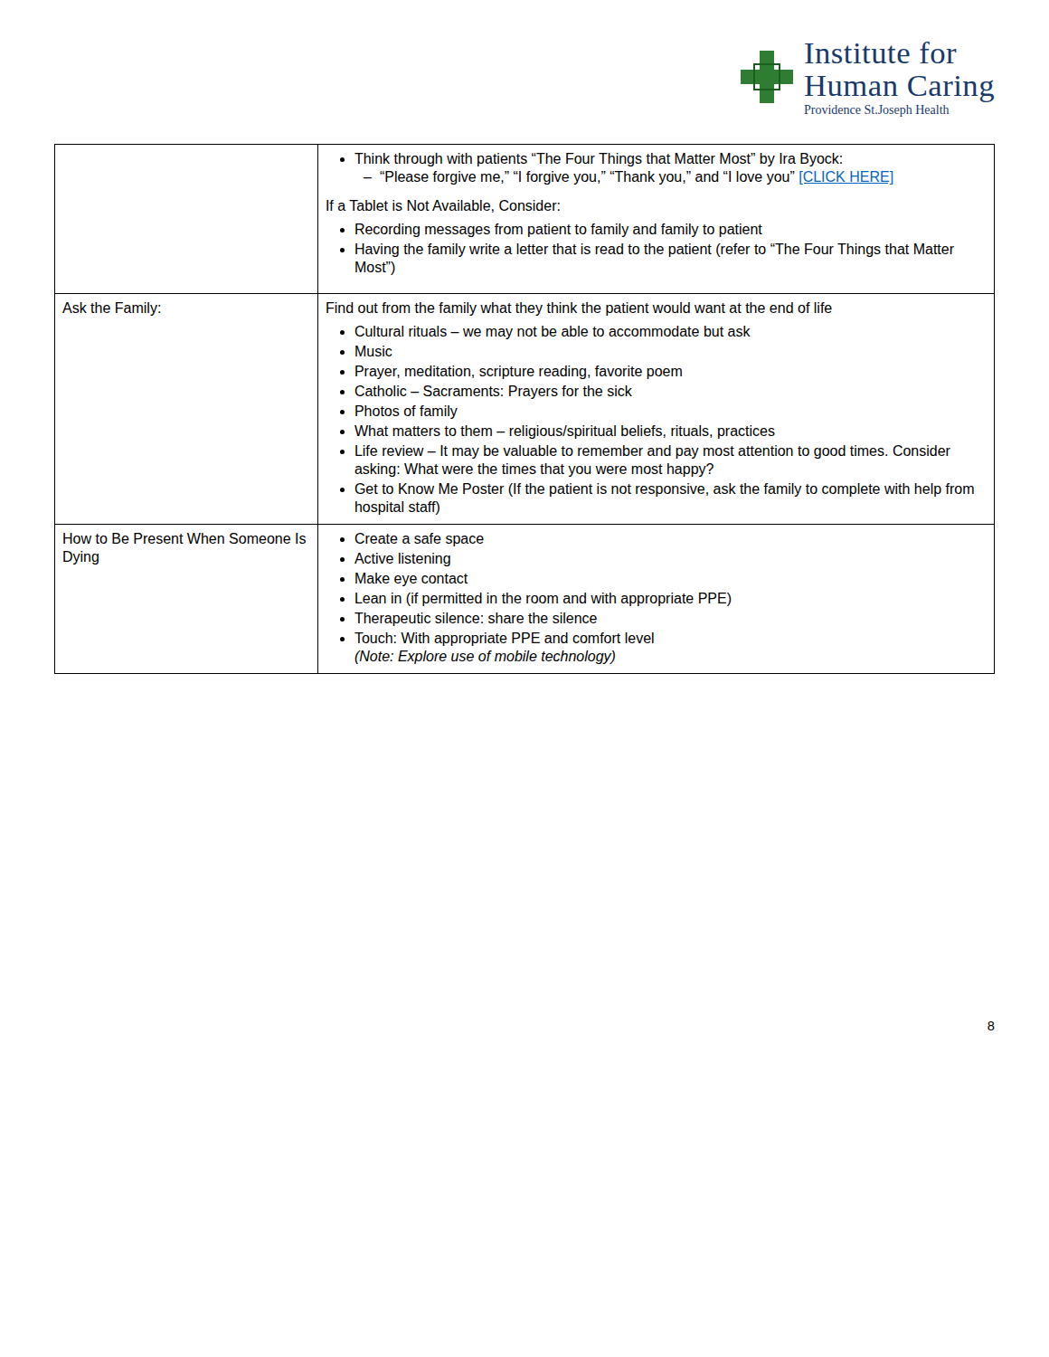Institute for Human Caring Providence St.Joseph Health
| | Think through with patients “The Four Things that Matter Most” by Ira Byock: “Please forgive me,” “I forgive you,” “Thank you,” and “I love you” [CLICK HERE] If a Tablet is Not Available, Consider: Recording messages from patient to family and family to patient Having the family write a letter that is read to the patient (refer to “The Four Things that Matter Most”) |
| Ask the Family: | Find out from the family what they think the patient would want at the end of life Cultural rituals – we may not be able to accommodate but ask Music Prayer, meditation, scripture reading, favorite poem Catholic – Sacraments: Prayers for the sick Photos of family What matters to them – religious/spiritual beliefs, rituals, practices Life review – It may be valuable to remember and pay most attention to good times. Consider asking: What were the times that you were most happy? Get to Know Me Poster (If the patient is not responsive, ask the family to complete with help from hospital staff) |
| How to Be Present When Someone Is Dying | Create a safe space Active listening Make eye contact Lean in (if permitted in the room and with appropriate PPE) Therapeutic silence: share the silence Touch: With appropriate PPE and comfort level (Note: Explore use of mobile technology) |
8